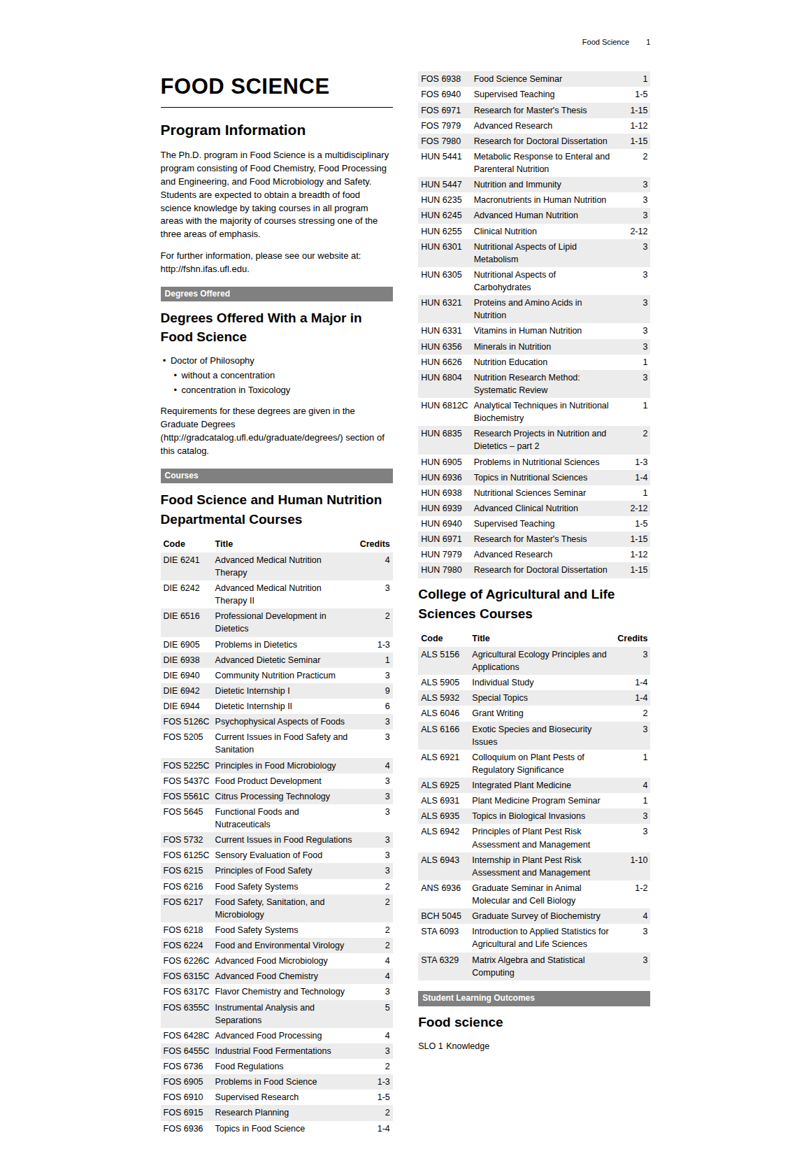Food Science1
Food Science
Program Information
The Ph.D. program in Food Science is a multidisciplinary program consisting of Food Chemistry, Food Processing and Engineering, and Food Microbiology and Safety. Students are expected to obtain a breadth of food science knowledge by taking courses in all program areas with the majority of courses stressing one of the three areas of emphasis.
For further information, please see our website at: http://fshn.ifas.ufl.edu.
Degrees Offered
Degrees Offered With a Major in Food Science
Doctor of Philosophy
without a concentration
concentration in Toxicology
Requirements for these degrees are given in the Graduate Degrees (http://gradcatalog.ufl.edu/graduate/degrees/) section of this catalog.
Courses
Food Science and Human Nutrition Departmental Courses
| Code | Title | Credits |
| --- | --- | --- |
| DIE 6241 | Advanced Medical Nutrition Therapy | 4 |
| DIE 6242 | Advanced Medical Nutrition Therapy II | 3 |
| DIE 6516 | Professional Development in Dietetics | 2 |
| DIE 6905 | Problems in Dietetics | 1-3 |
| DIE 6938 | Advanced Dietetic Seminar | 1 |
| DIE 6940 | Community Nutrition Practicum | 3 |
| DIE 6942 | Dietetic Internship I | 9 |
| DIE 6944 | Dietetic Internship II | 6 |
| FOS 5126C | Psychophysical Aspects of Foods | 3 |
| FOS 5205 | Current Issues in Food Safety and Sanitation | 3 |
| FOS 5225C | Principles in Food Microbiology | 4 |
| FOS 5437C | Food Product Development | 3 |
| FOS 5561C | Citrus Processing Technology | 3 |
| FOS 5645 | Functional Foods and Nutraceuticals | 3 |
| FOS 5732 | Current Issues in Food Regulations | 3 |
| FOS 6125C | Sensory Evaluation of Food | 3 |
| FOS 6215 | Principles of Food Safety | 3 |
| FOS 6216 | Food Safety Systems | 2 |
| FOS 6217 | Food Safety, Sanitation, and Microbiology | 2 |
| FOS 6218 | Food Safety Systems | 2 |
| FOS 6224 | Food and Environmental Virology | 2 |
| FOS 6226C | Advanced Food Microbiology | 4 |
| FOS 6315C | Advanced Food Chemistry | 4 |
| FOS 6317C | Flavor Chemistry and Technology | 3 |
| FOS 6355C | Instrumental Analysis and Separations | 5 |
| FOS 6428C | Advanced Food Processing | 4 |
| FOS 6455C | Industrial Food Fermentations | 3 |
| FOS 6736 | Food Regulations | 2 |
| FOS 6905 | Problems in Food Science | 1-3 |
| FOS 6910 | Supervised Research | 1-5 |
| FOS 6915 | Research Planning | 2 |
| FOS 6936 | Topics in Food Science | 1-4 |
| FOS 6938 | Food Science Seminar | 1 |
| FOS 6940 | Supervised Teaching | 1-5 |
| FOS 6971 | Research for Master's Thesis | 1-15 |
| FOS 7979 | Advanced Research | 1-12 |
| FOS 7980 | Research for Doctoral Dissertation | 1-15 |
| HUN 5441 | Metabolic Response to Enteral and Parenteral Nutrition | 2 |
| HUN 5447 | Nutrition and Immunity | 3 |
| HUN 6235 | Macronutrients in Human Nutrition | 3 |
| HUN 6245 | Advanced Human Nutrition | 3 |
| HUN 6255 | Clinical Nutrition | 2-12 |
| HUN 6301 | Nutritional Aspects of Lipid Metabolism | 3 |
| HUN 6305 | Nutritional Aspects of Carbohydrates | 3 |
| HUN 6321 | Proteins and Amino Acids in Nutrition | 3 |
| HUN 6331 | Vitamins in Human Nutrition | 3 |
| HUN 6356 | Minerals in Nutrition | 3 |
| HUN 6626 | Nutrition Education | 1 |
| HUN 6804 | Nutrition Research Method: Systematic Review | 3 |
| HUN 6812C | Analytical Techniques in Nutritional Biochemistry | 1 |
| HUN 6835 | Research Projects in Nutrition and Dietetics – part 2 | 2 |
| HUN 6905 | Problems in Nutritional Sciences | 1-3 |
| HUN 6936 | Topics in Nutritional Sciences | 1-4 |
| HUN 6938 | Nutritional Sciences Seminar | 1 |
| HUN 6939 | Advanced Clinical Nutrition | 2-12 |
| HUN 6940 | Supervised Teaching | 1-5 |
| HUN 6971 | Research for Master's Thesis | 1-15 |
| HUN 7979 | Advanced Research | 1-12 |
| HUN 7980 | Research for Doctoral Dissertation | 1-15 |
College of Agricultural and Life Sciences Courses
| Code | Title | Credits |
| --- | --- | --- |
| ALS 5156 | Agricultural Ecology Principles and Applications | 3 |
| ALS 5905 | Individual Study | 1-4 |
| ALS 5932 | Special Topics | 1-4 |
| ALS 6046 | Grant Writing | 2 |
| ALS 6166 | Exotic Species and Biosecurity Issues | 3 |
| ALS 6921 | Colloquium on Plant Pests of Regulatory Significance | 1 |
| ALS 6925 | Integrated Plant Medicine | 4 |
| ALS 6931 | Plant Medicine Program Seminar | 1 |
| ALS 6935 | Topics in Biological Invasions | 3 |
| ALS 6942 | Principles of Plant Pest Risk Assessment and Management | 3 |
| ALS 6943 | Internship in Plant Pest Risk Assessment and Management | 1-10 |
| ANS 6936 | Graduate Seminar in Animal Molecular and Cell Biology | 1-2 |
| BCH 5045 | Graduate Survey of Biochemistry | 4 |
| STA 6093 | Introduction to Applied Statistics for Agricultural and Life Sciences | 3 |
| STA 6329 | Matrix Algebra and Statistical Computing | 3 |
Student Learning Outcomes
Food science
SLO 1 Knowledge